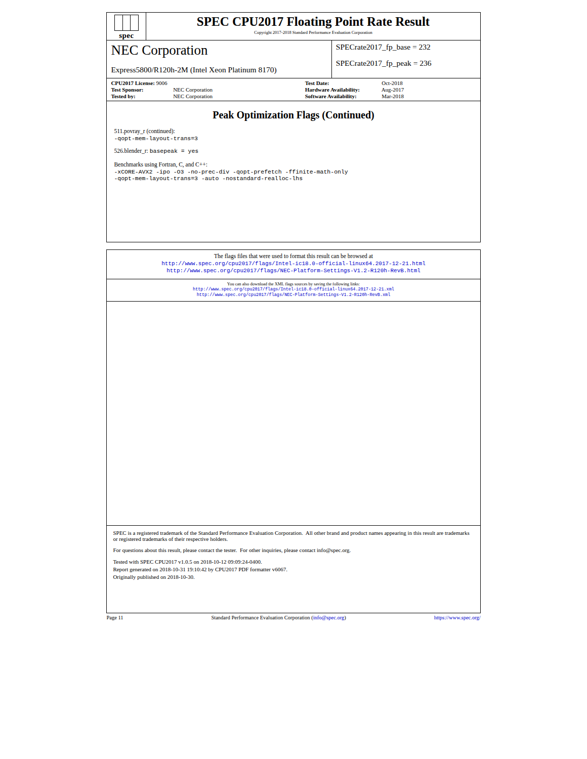spec
SPEC CPU2017 Floating Point Rate Result
Copyright 2017-2018 Standard Performance Evaluation Corporation
NEC Corporation
Express5800/R120h-2M (Intel Xeon Platinum 8170)
SPECrate2017_fp_base = 232
SPECrate2017_fp_peak = 236
CPU2017 License: 9006
Test Sponsor: NEC Corporation
Tested by: NEC Corporation
Test Date: Oct-2018
Hardware Availability: Aug-2017
Software Availability: Mar-2018
Peak Optimization Flags (Continued)
511.povray_r (continued):
-qopt-mem-layout-trans=3
526.blender_r: basepeak = yes
Benchmarks using Fortran, C, and C++:
-xCORE-AVX2 -ipo -O3 -no-prec-div -qopt-prefetch -ffinite-math-only -qopt-mem-layout-trans=3 -auto -nostandard-realloc-lhs
The flags files that were used to format this result can be browsed at
http://www.spec.org/cpu2017/flags/Intel-ic18.0-official-linux64.2017-12-21.html http://www.spec.org/cpu2017/flags/NEC-Platform-Settings-V1.2-R120h-RevB.html
You can also download the XML flags sources by saving the following links:
http://www.spec.org/cpu2017/flags/Intel-ic18.0-official-linux64.2017-12-21.xml http://www.spec.org/cpu2017/flags/NEC-Platform-Settings-V1.2-R120h-RevB.xml
SPEC is a registered trademark of the Standard Performance Evaluation Corporation. All other brand and product names appearing in this result are trademarks or registered trademarks of their respective holders.
For questions about this result, please contact the tester. For other inquiries, please contact info@spec.org.
Tested with SPEC CPU2017 v1.0.5 on 2018-10-12 09:09:24-0400.
Report generated on 2018-10-31 19:10:42 by CPU2017 PDF formatter v6067.
Originally published on 2018-10-30.
Page 11
Standard Performance Evaluation Corporation (info@spec.org)
https://www.spec.org/